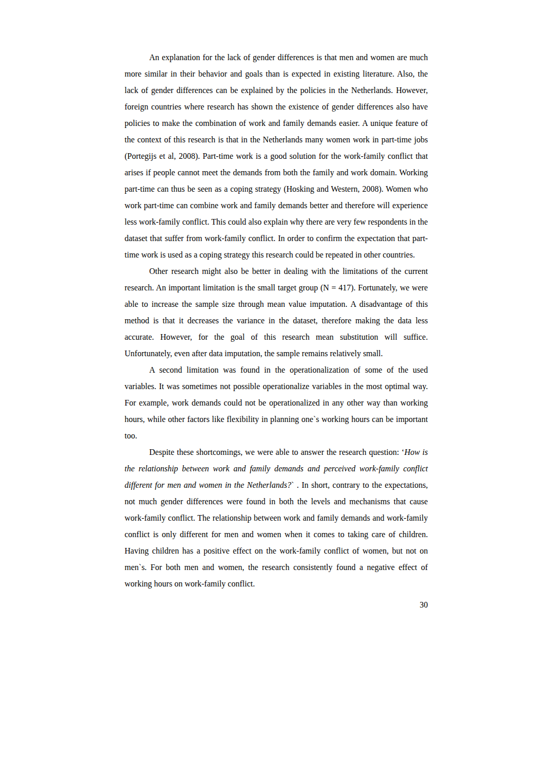An explanation for the lack of gender differences is that men and women are much more similar in their behavior and goals than is expected in existing literature. Also, the lack of gender differences can be explained by the policies in the Netherlands. However, foreign countries where research has shown the existence of gender differences also have policies to make the combination of work and family demands easier. A unique feature of the context of this research is that in the Netherlands many women work in part-time jobs (Portegijs et al, 2008). Part-time work is a good solution for the work-family conflict that arises if people cannot meet the demands from both the family and work domain. Working part-time can thus be seen as a coping strategy (Hosking and Western, 2008). Women who work part-time can combine work and family demands better and therefore will experience less work-family conflict. This could also explain why there are very few respondents in the dataset that suffer from work-family conflict. In order to confirm the expectation that part-time work is used as a coping strategy this research could be repeated in other countries.
Other research might also be better in dealing with the limitations of the current research. An important limitation is the small target group (N = 417). Fortunately, we were able to increase the sample size through mean value imputation. A disadvantage of this method is that it decreases the variance in the dataset, therefore making the data less accurate. However, for the goal of this research mean substitution will suffice. Unfortunately, even after data imputation, the sample remains relatively small.
A second limitation was found in the operationalization of some of the used variables. It was sometimes not possible operationalize variables in the most optimal way. For example, work demands could not be operationalized in any other way than working hours, while other factors like flexibility in planning one`s working hours can be important too.
Despite these shortcomings, we were able to answer the research question: ‘How is the relationship between work and family demands and perceived work-family conflict different for men and women in the Netherlands?` . In short, contrary to the expectations, not much gender differences were found in both the levels and mechanisms that cause work-family conflict. The relationship between work and family demands and work-family conflict is only different for men and women when it comes to taking care of children. Having children has a positive effect on the work-family conflict of women, but not on men`s. For both men and women, the research consistently found a negative effect of working hours on work-family conflict.
30